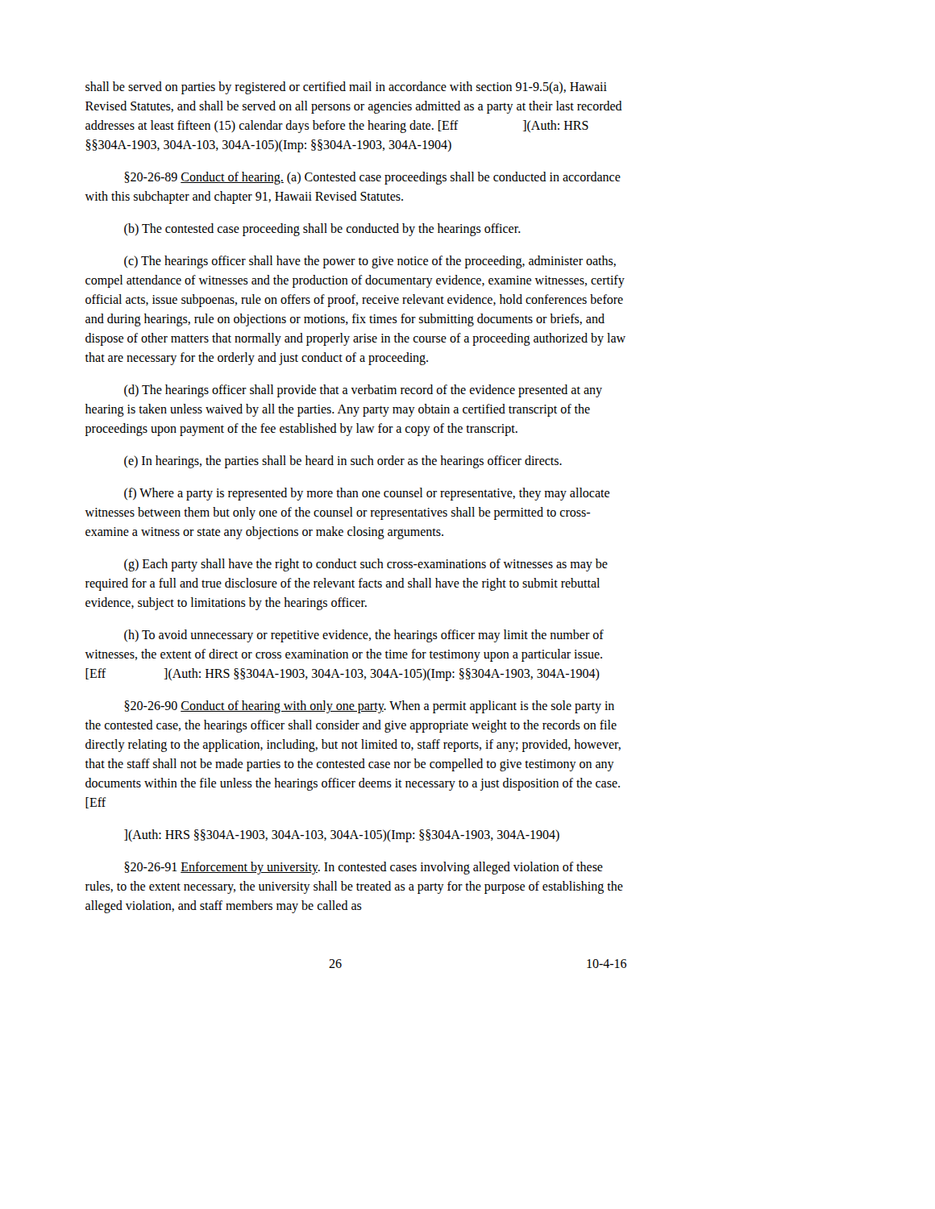shall be served on parties by registered or certified mail in accordance with section 91-9.5(a), Hawaii Revised Statutes, and shall be served on all persons or agencies admitted as a party at their last recorded addresses at least fifteen (15) calendar days before the hearing date. [Eff ](Auth: HRS §§304A-1903, 304A-103, 304A-105)(Imp: §§304A-1903, 304A-1904)
§20-26-89 Conduct of hearing. (a) Contested case proceedings shall be conducted in accordance with this subchapter and chapter 91, Hawaii Revised Statutes.
(b) The contested case proceeding shall be conducted by the hearings officer.
(c) The hearings officer shall have the power to give notice of the proceeding, administer oaths, compel attendance of witnesses and the production of documentary evidence, examine witnesses, certify official acts, issue subpoenas, rule on offers of proof, receive relevant evidence, hold conferences before and during hearings, rule on objections or motions, fix times for submitting documents or briefs, and dispose of other matters that normally and properly arise in the course of a proceeding authorized by law that are necessary for the orderly and just conduct of a proceeding.
(d) The hearings officer shall provide that a verbatim record of the evidence presented at any hearing is taken unless waived by all the parties. Any party may obtain a certified transcript of the proceedings upon payment of the fee established by law for a copy of the transcript.
(e) In hearings, the parties shall be heard in such order as the hearings officer directs.
(f) Where a party is represented by more than one counsel or representative, they may allocate witnesses between them but only one of the counsel or representatives shall be permitted to cross-examine a witness or state any objections or make closing arguments.
(g) Each party shall have the right to conduct such cross-examinations of witnesses as may be required for a full and true disclosure of the relevant facts and shall have the right to submit rebuttal evidence, subject to limitations by the hearings officer.
(h) To avoid unnecessary or repetitive evidence, the hearings officer may limit the number of witnesses, the extent of direct or cross examination or the time for testimony upon a particular issue. [Eff ](Auth: HRS §§304A-1903, 304A-103, 304A-105)(Imp: §§304A-1903, 304A-1904)
§20-26-90 Conduct of hearing with only one party. When a permit applicant is the sole party in the contested case, the hearings officer shall consider and give appropriate weight to the records on file directly relating to the application, including, but not limited to, staff reports, if any; provided, however, that the staff shall not be made parties to the contested case nor be compelled to give testimony on any documents within the file unless the hearings officer deems it necessary to a just disposition of the case. [Eff
](Auth: HRS §§304A-1903, 304A-103, 304A-105)(Imp: §§304A-1903, 304A-1904)
§20-26-91 Enforcement by university. In contested cases involving alleged violation of these rules, to the extent necessary, the university shall be treated as a party for the purpose of establishing the alleged violation, and staff members may be called as
26 10-4-16